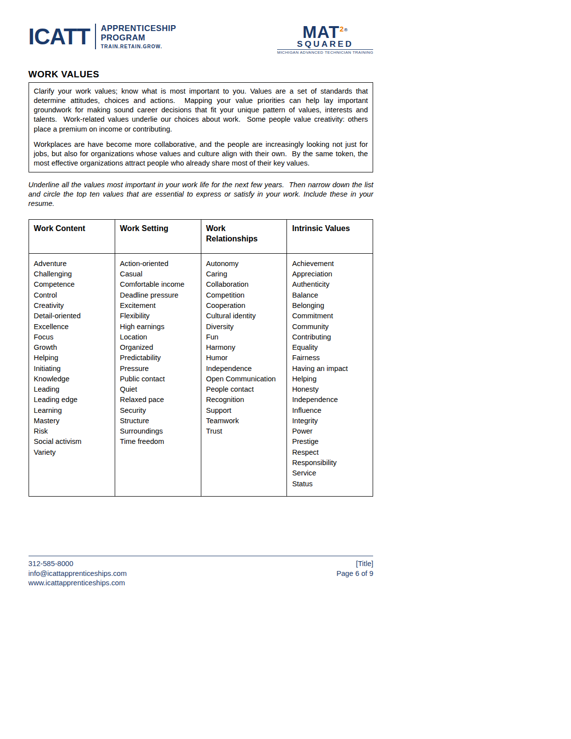ICATT APPRENTICESHIP
PROGRAM TRAIN.RETAIN.GROW.
MAT2® SQUARED MICHIGAN ADVANCED TECHNICIAN TRAINING
WORK VALUES
Clarify your work values; know what is most important to you. Values are a set of standards that determine attitudes, choices and actions. Mapping your value priorities can help lay important groundwork for making sound career decisions that fit your unique pattern of values, interests and talents. Work-related values underlie our choices about work. Some people value creativity: others place a premium on income or contributing.
Workplaces are have become more collaborative, and the people are increasingly looking not just for jobs, but also for organizations whose values and culture align with their own. By the same token, the most effective organizations attract people who already share most of their key values.
Underline all the values most important in your work life for the next few years. Then narrow down the list and circle the top ten values that are essential to express or satisfy in your work. Include these in your resume.
| Work Content | Work Setting | Work Relationships | Intrinsic Values |
| --- | --- | --- | --- |
| Adventure Challenging Competence Control Creativity Detail-oriented Excellence Focus Growth Helping Initiating Knowledge Leading Leading edge Learning Mastery Risk Social activism Variety | Action-oriented Casual Comfortable income Deadline pressure Excitement Flexibility High earnings Location Organized Predictability Pressure Public contact Quiet Relaxed pace Security Structure Surroundings Time freedom | Autonomy Caring Collaboration Competition Cooperation Cultural identity Diversity Fun Harmony Humor Independence Open Communication People contact Recognition Support Teamwork Trust | Achievement Appreciation Authenticity Balance Belonging Commitment Community Contributing Equality Fairness Having an impact Helping Honesty Independence Influence Integrity Power Prestige Respect Responsibility Service Status |
312-585-8000
info@icattapprenticeships.com
www.icattapprenticeships.com
[Title]
Page 6 of 9